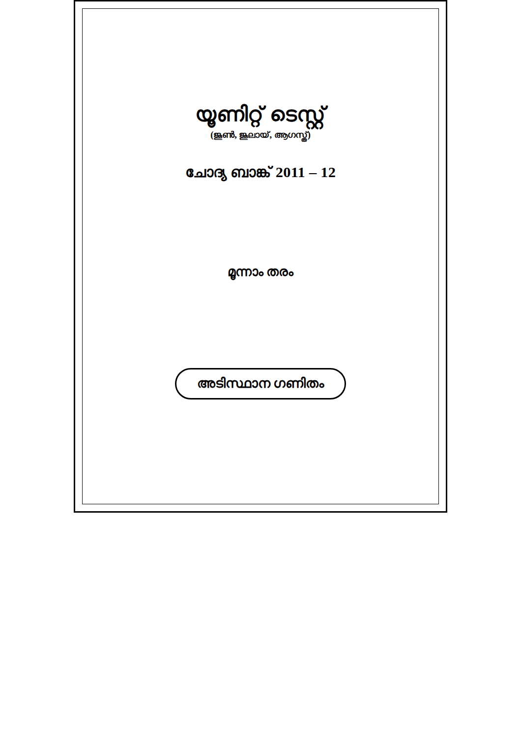യൂണിറ്റ് ടെസ്റ്റ്
(ജൂൺ, ജൂലായ്, ആഗസ്ത്)
ചോദ്യ ബാങ്ക് 2011 – 12
മൂന്നാം തരം
അടിസ്ഥാന ഗണിതം